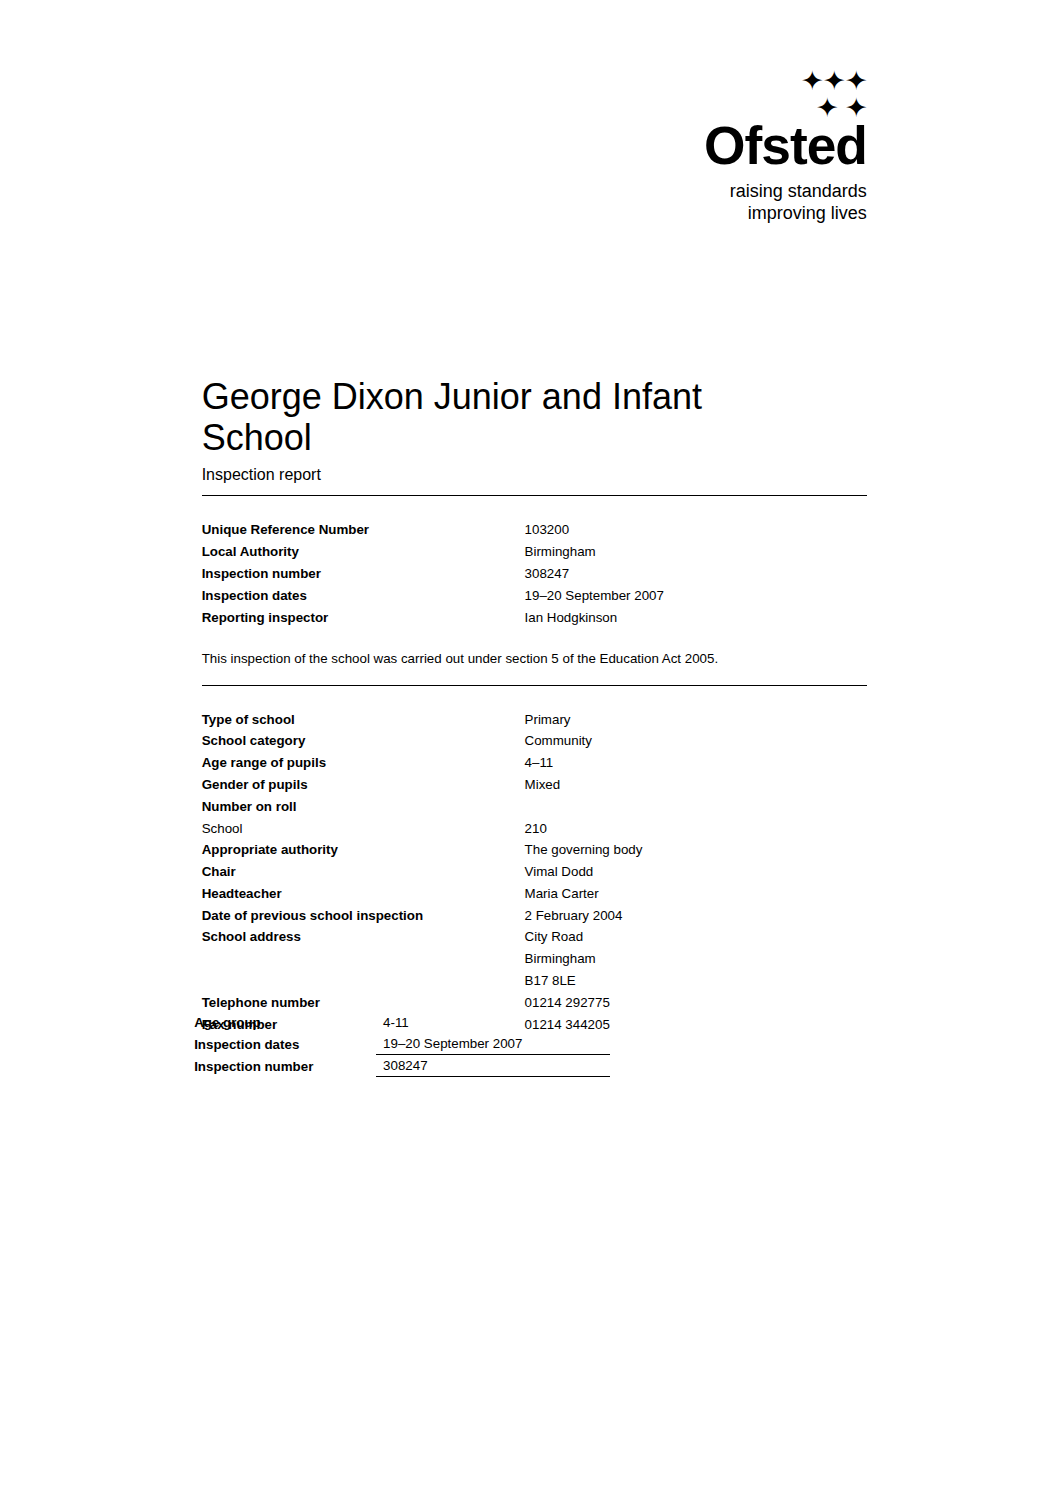✦✦✦
✦ ✦
Ofsted
raising standards
improving lives
George Dixon Junior and Infant
School
Inspection report
| Unique Reference Number | 103200 |
| Local Authority | Birmingham |
| Inspection number | 308247 |
| Inspection dates | 19–20 September 2007 |
| Reporting inspector | Ian Hodgkinson |
This inspection of the school was carried out under section 5 of the Education Act 2005.
| Type of school | Primary |
| School category | Community |
| Age range of pupils | 4–11 |
| Gender of pupils | Mixed |
| Number on roll | |
| School | 210 |
| Appropriate authority | The governing body |
| Chair | Vimal Dodd |
| Headteacher | Maria Carter |
| Date of previous school inspection | 2 February 2004 |
| School address | City Road |
| | Birmingham |
| | B17 8LE |
| Telephone number | 01214 292775 |
| Fax number | 01214 344205 |
| Age group | 4-11 |
| Inspection dates | 19–20 September 2007 |
| Inspection number | 308247 |